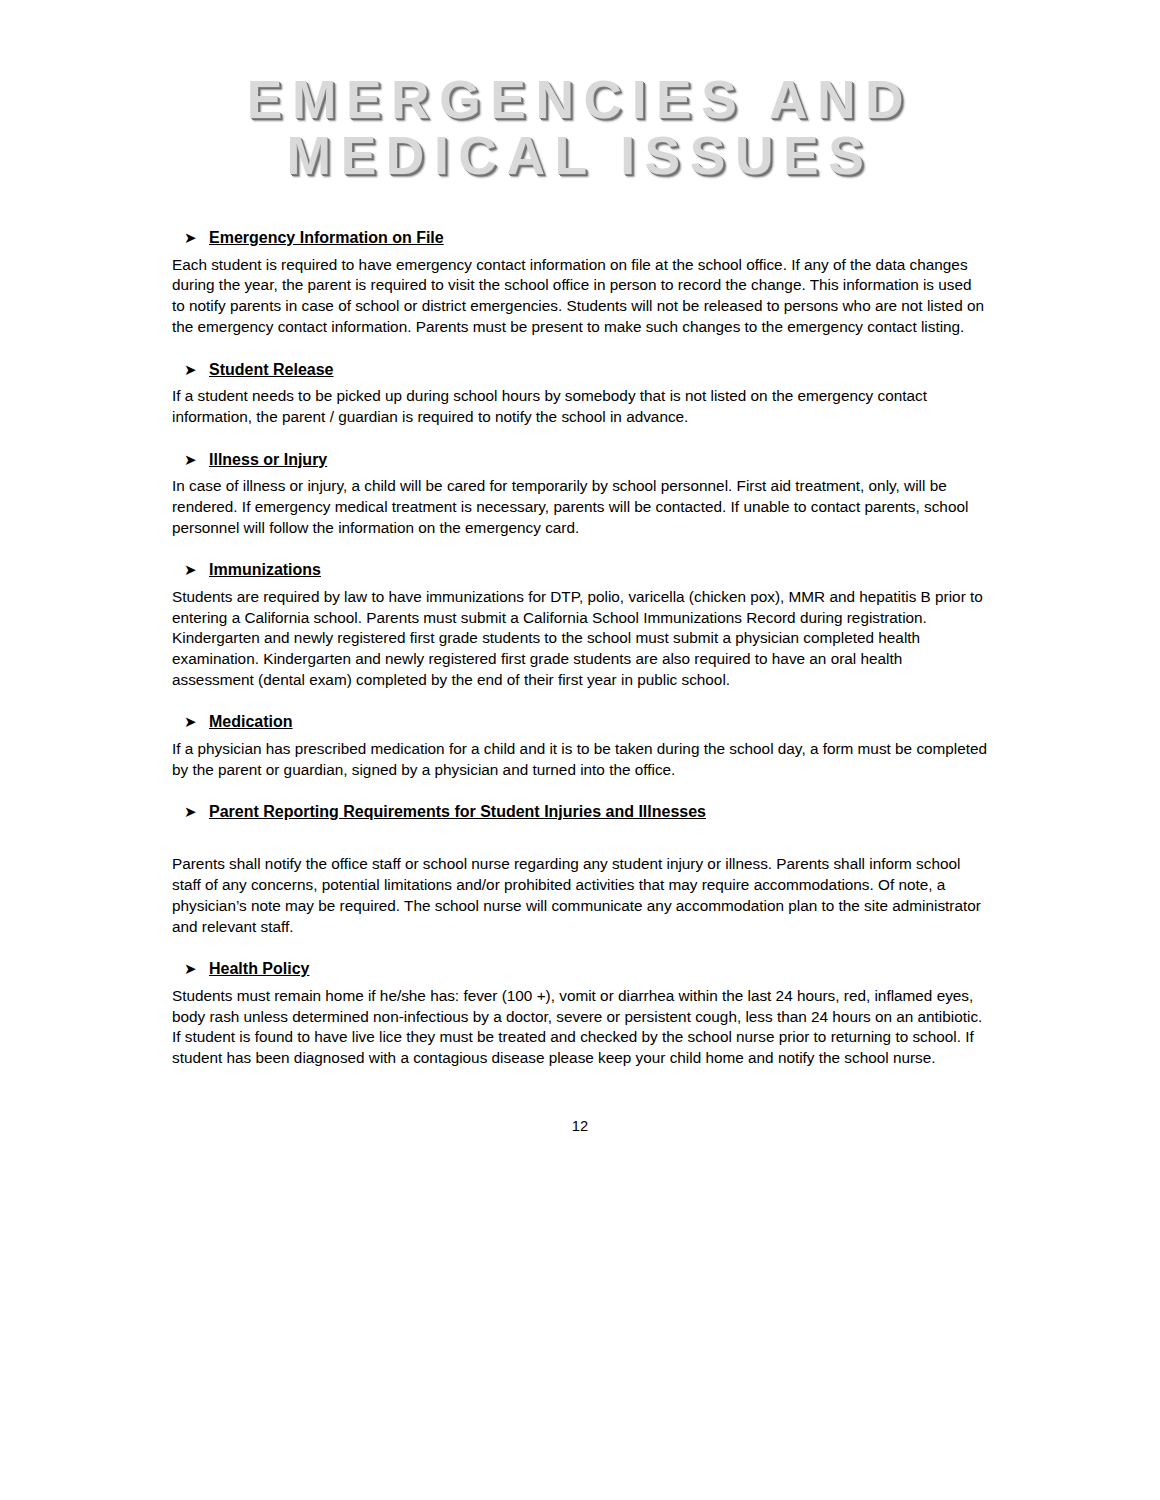Emergencies and
Medical Issues
➤
Emergency Information on File
Each student is required to have emergency contact information on file at the school office. If any of the data changes during the year, the parent is required to visit the school office in person to record the change. This information is used to notify parents in case of school or district emergencies. Students will not be released to persons who are not listed on the emergency contact information. Parents must be present to make such changes to the emergency contact listing.
➤
Student Release
If a student needs to be picked up during school hours by somebody that is not listed on the emergency contact information, the parent / guardian is required to notify the school in advance.
➤
Illness or Injury
In case of illness or injury, a child will be cared for temporarily by school personnel. First aid treatment, only, will be rendered. If emergency medical treatment is necessary, parents will be contacted. If unable to contact parents, school personnel will follow the information on the emergency card.
➤
Immunizations
Students are required by law to have immunizations for DTP, polio, varicella (chicken pox), MMR and hepatitis B prior to entering a California school. Parents must submit a California School Immunizations Record during registration. Kindergarten and newly registered first grade students to the school must submit a physician completed health examination. Kindergarten and newly registered first grade students are also required to have an oral health assessment (dental exam) completed by the end of their first year in public school.
➤
Medication
If a physician has prescribed medication for a child and it is to be taken during the school day, a form must be completed by the parent or guardian, signed by a physician and turned into the office.
➤
Parent Reporting Requirements for Student Injuries and Illnesses
Parents shall notify the office staff or school nurse regarding any student injury or illness. Parents shall inform school staff of any concerns, potential limitations and/or prohibited activities that may require accommodations. Of note, a physician’s note may be required. The school nurse will communicate any accommodation plan to the site administrator and relevant staff.
➤
Health Policy
Students must remain home if he/she has: fever (100 +), vomit or diarrhea within the last 24 hours, red, inflamed eyes, body rash unless determined non-infectious by a doctor, severe or persistent cough, less than 24 hours on an antibiotic. If student is found to have live lice they must be treated and checked by the school nurse prior to returning to school. If student has been diagnosed with a contagious disease please keep your child home and notify the school nurse.
12